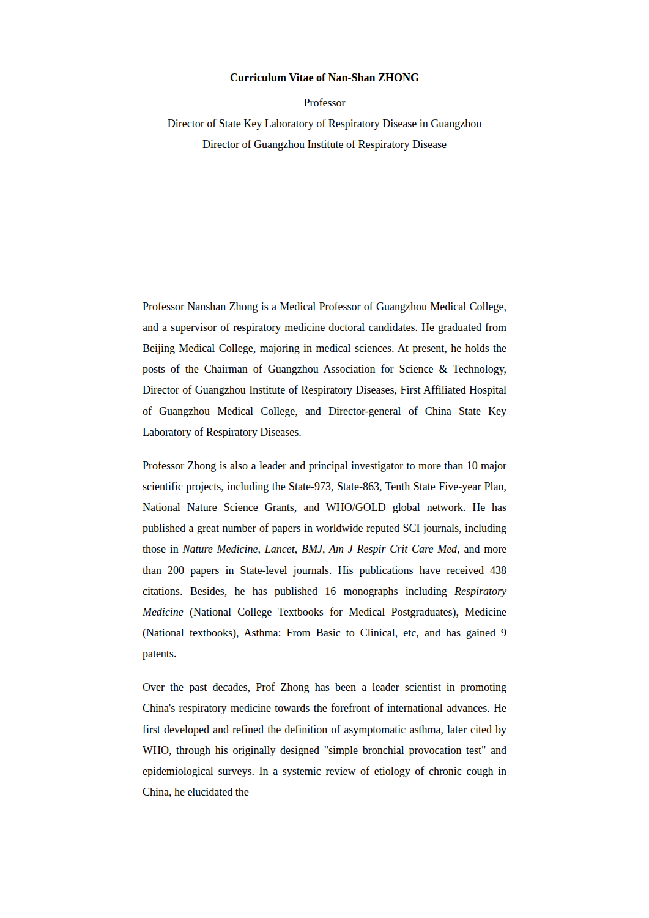Curriculum Vitae of Nan-Shan ZHONG
Professor
Director of State Key Laboratory of Respiratory Disease in Guangzhou
Director of Guangzhou Institute of Respiratory Disease
Professor Nanshan Zhong is a Medical Professor of Guangzhou Medical College, and a supervisor of respiratory medicine doctoral candidates. He graduated from Beijing Medical College, majoring in medical sciences. At present, he holds the posts of the Chairman of Guangzhou Association for Science & Technology, Director of Guangzhou Institute of Respiratory Diseases, First Affiliated Hospital of Guangzhou Medical College, and Director-general of China State Key Laboratory of Respiratory Diseases.
Professor Zhong is also a leader and principal investigator to more than 10 major scientific projects, including the State-973, State-863, Tenth State Five-year Plan, National Nature Science Grants, and WHO/GOLD global network. He has published a great number of papers in worldwide reputed SCI journals, including those in Nature Medicine, Lancet, BMJ, Am J Respir Crit Care Med, and more than 200 papers in State-level journals. His publications have received 438 citations. Besides, he has published 16 monographs including Respiratory Medicine (National College Textbooks for Medical Postgraduates), Medicine (National textbooks), Asthma: From Basic to Clinical, etc, and has gained 9 patents.
Over the past decades, Prof Zhong has been a leader scientist in promoting China's respiratory medicine towards the forefront of international advances. He first developed and refined the definition of asymptomatic asthma, later cited by WHO, through his originally designed "simple bronchial provocation test" and epidemiological surveys. In a systemic review of etiology of chronic cough in China, he elucidated the